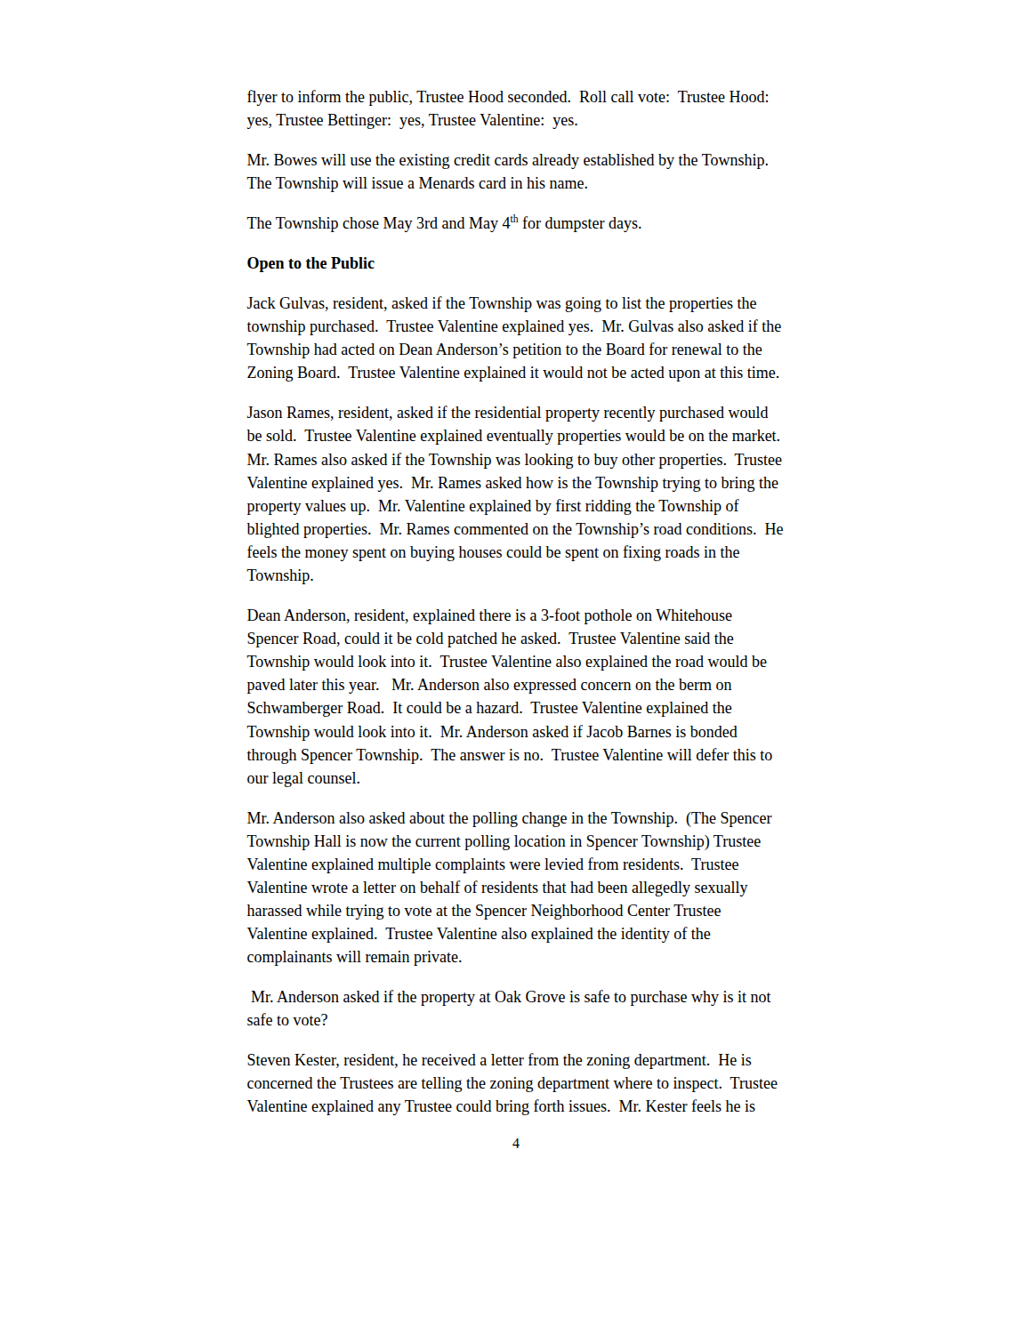flyer to inform the public, Trustee Hood seconded. Roll call vote: Trustee Hood: yes, Trustee Bettinger: yes, Trustee Valentine: yes.
Mr. Bowes will use the existing credit cards already established by the Township. The Township will issue a Menards card in his name.
The Township chose May 3rd and May 4th for dumpster days.
Open to the Public
Jack Gulvas, resident, asked if the Township was going to list the properties the township purchased. Trustee Valentine explained yes. Mr. Gulvas also asked if the Township had acted on Dean Anderson’s petition to the Board for renewal to the Zoning Board. Trustee Valentine explained it would not be acted upon at this time.
Jason Rames, resident, asked if the residential property recently purchased would be sold. Trustee Valentine explained eventually properties would be on the market. Mr. Rames also asked if the Township was looking to buy other properties. Trustee Valentine explained yes. Mr. Rames asked how is the Township trying to bring the property values up. Mr. Valentine explained by first ridding the Township of blighted properties. Mr. Rames commented on the Township’s road conditions. He feels the money spent on buying houses could be spent on fixing roads in the Township.
Dean Anderson, resident, explained there is a 3-foot pothole on Whitehouse Spencer Road, could it be cold patched he asked. Trustee Valentine said the Township would look into it. Trustee Valentine also explained the road would be paved later this year. Mr. Anderson also expressed concern on the berm on Schwamberger Road. It could be a hazard. Trustee Valentine explained the Township would look into it. Mr. Anderson asked if Jacob Barnes is bonded through Spencer Township. The answer is no. Trustee Valentine will defer this to our legal counsel.
Mr. Anderson also asked about the polling change in the Township. (The Spencer Township Hall is now the current polling location in Spencer Township) Trustee Valentine explained multiple complaints were levied from residents. Trustee Valentine wrote a letter on behalf of residents that had been allegedly sexually harassed while trying to vote at the Spencer Neighborhood Center Trustee Valentine explained. Trustee Valentine also explained the identity of the complainants will remain private.
Mr. Anderson asked if the property at Oak Grove is safe to purchase why is it not safe to vote?
Steven Kester, resident, he received a letter from the zoning department. He is concerned the Trustees are telling the zoning department where to inspect. Trustee Valentine explained any Trustee could bring forth issues. Mr. Kester feels he is
4